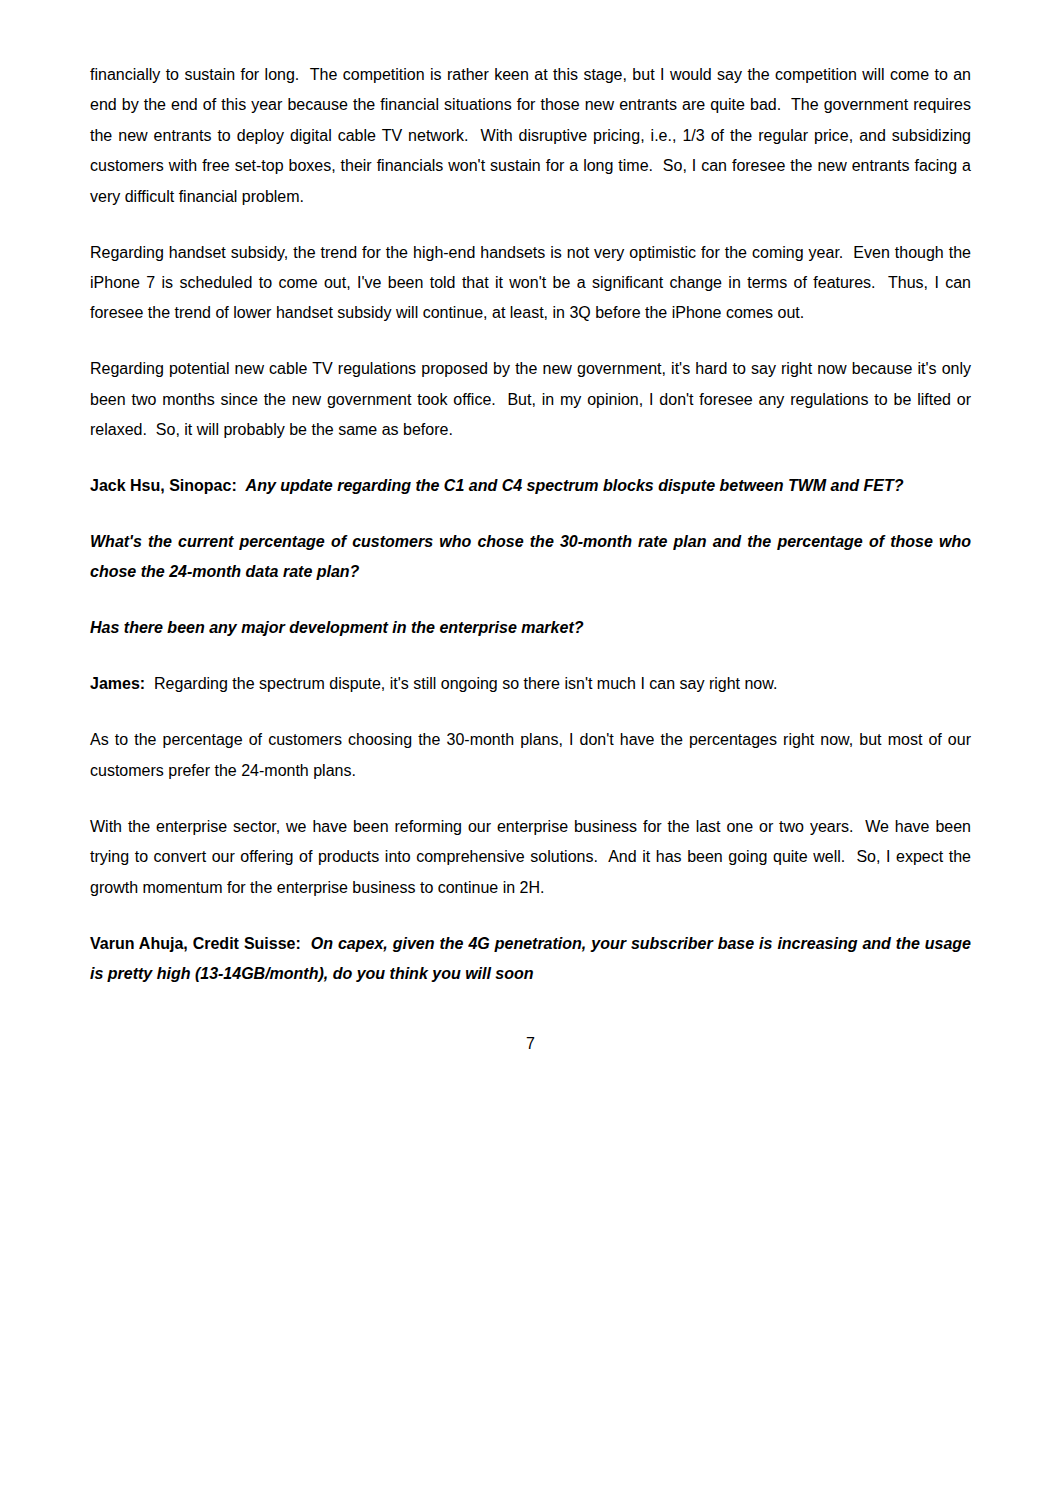financially to sustain for long. The competition is rather keen at this stage, but I would say the competition will come to an end by the end of this year because the financial situations for those new entrants are quite bad. The government requires the new entrants to deploy digital cable TV network. With disruptive pricing, i.e., 1/3 of the regular price, and subsidizing customers with free set-top boxes, their financials won't sustain for a long time. So, I can foresee the new entrants facing a very difficult financial problem.
Regarding handset subsidy, the trend for the high-end handsets is not very optimistic for the coming year. Even though the iPhone 7 is scheduled to come out, I've been told that it won't be a significant change in terms of features. Thus, I can foresee the trend of lower handset subsidy will continue, at least, in 3Q before the iPhone comes out.
Regarding potential new cable TV regulations proposed by the new government, it's hard to say right now because it's only been two months since the new government took office. But, in my opinion, I don't foresee any regulations to be lifted or relaxed. So, it will probably be the same as before.
Jack Hsu, Sinopac: Any update regarding the C1 and C4 spectrum blocks dispute between TWM and FET?
What's the current percentage of customers who chose the 30-month rate plan and the percentage of those who chose the 24-month data rate plan?
Has there been any major development in the enterprise market?
James: Regarding the spectrum dispute, it's still ongoing so there isn't much I can say right now.
As to the percentage of customers choosing the 30-month plans, I don't have the percentages right now, but most of our customers prefer the 24-month plans.
With the enterprise sector, we have been reforming our enterprise business for the last one or two years. We have been trying to convert our offering of products into comprehensive solutions. And it has been going quite well. So, I expect the growth momentum for the enterprise business to continue in 2H.
Varun Ahuja, Credit Suisse: On capex, given the 4G penetration, your subscriber base is increasing and the usage is pretty high (13-14GB/month), do you think you will soon
7